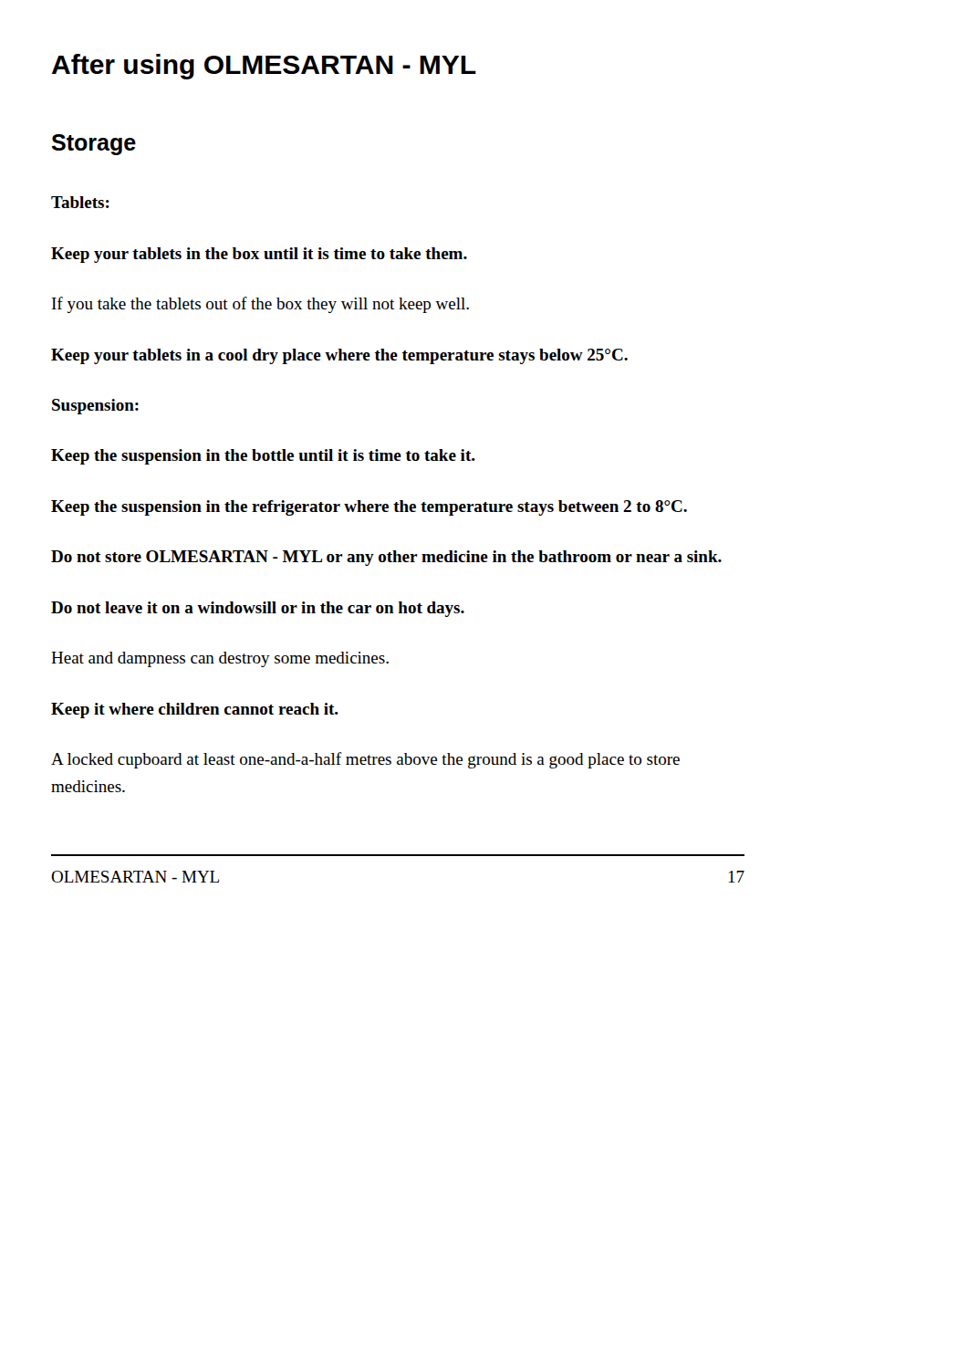After using OLMESARTAN - MYL
Storage
Tablets:
Keep your tablets in the box until it is time to take them.
If you take the tablets out of the box they will not keep well.
Keep your tablets in a cool dry place where the temperature stays below 25°C.
Suspension:
Keep the suspension in the bottle until it is time to take it.
Keep the suspension in the refrigerator where the temperature stays between 2 to 8°C.
Do not store OLMESARTAN - MYL or any other medicine in the bathroom or near a sink.
Do not leave it on a windowsill or in the car on hot days.
Heat and dampness can destroy some medicines.
Keep it where children cannot reach it.
A locked cupboard at least one-and-a-half metres above the ground is a good place to store medicines.
OLMESARTAN - MYL 17